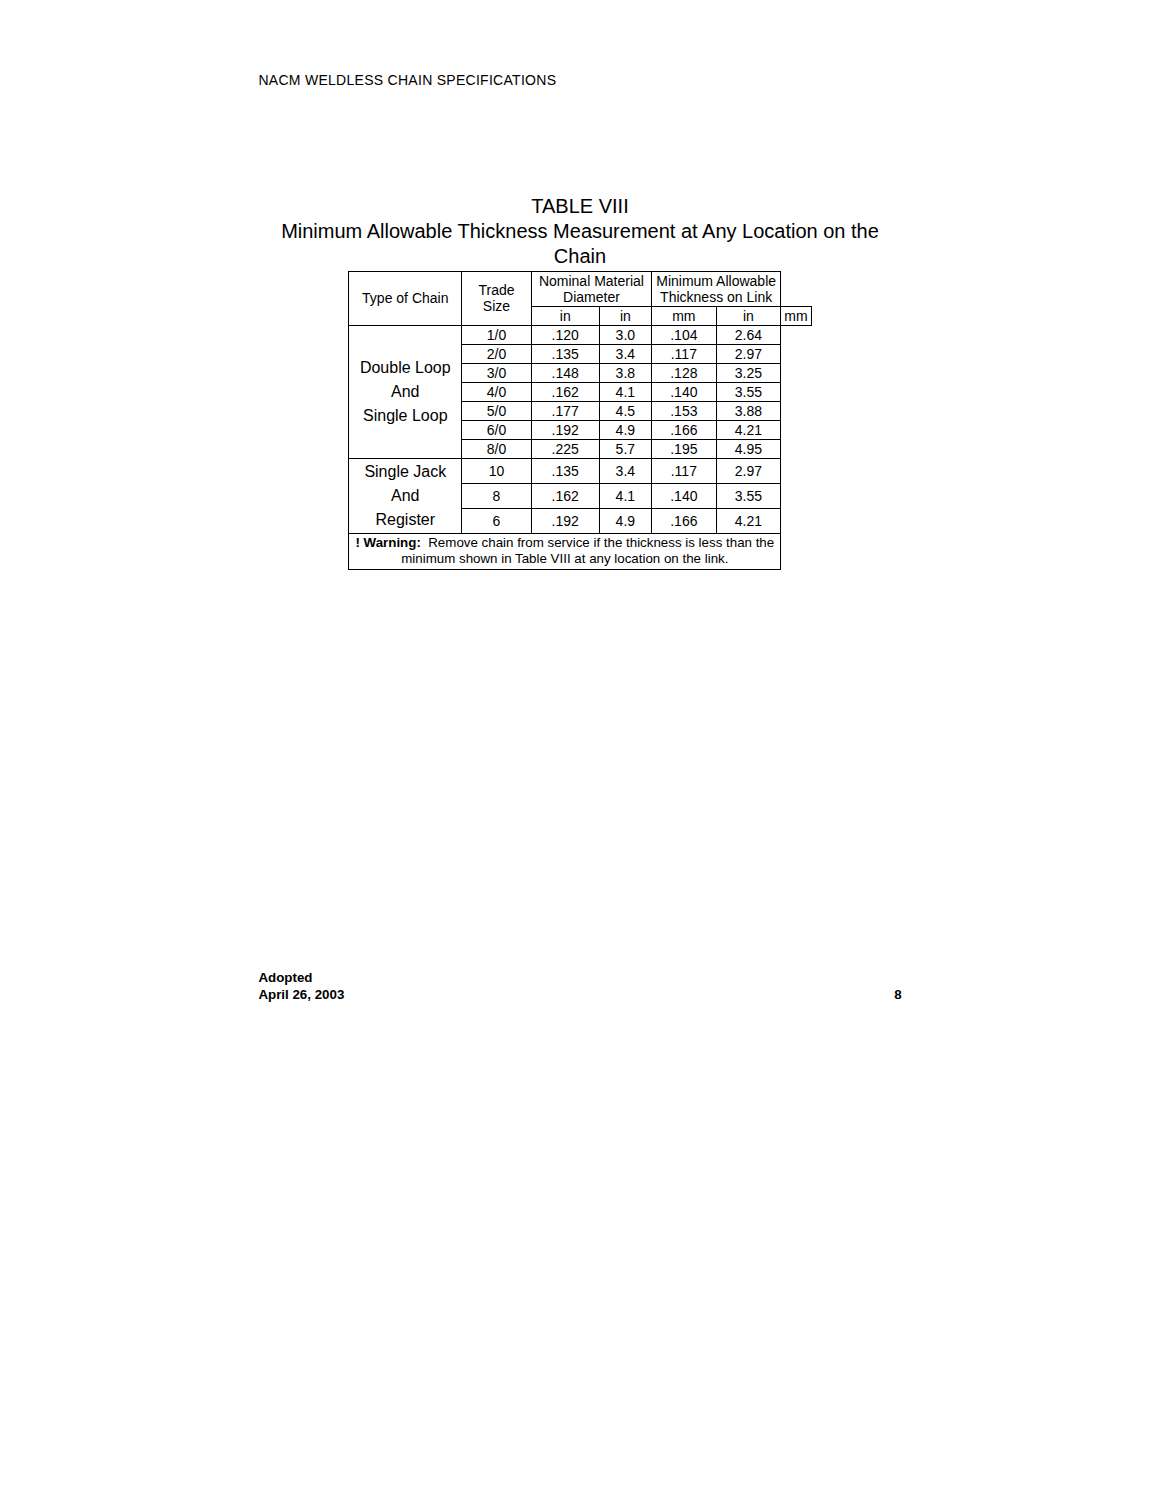NACM WELDLESS CHAIN SPECIFICATIONS
TABLE VIII
Minimum Allowable Thickness Measurement at Any Location on the Chain
| Type of Chain | Trade Size | Nominal Material Diameter | Minimum Allowable Thickness on Link |
| --- | --- | --- | --- |
| in | in | mm | in | mm |
| Double Loop And Single Loop | 1/0 | .120 | 3.0 | .104 | 2.64 |
| 2/0 | .135 | 3.4 | .117 | 2.97 |
| 3/0 | .148 | 3.8 | .128 | 3.25 |
| 4/0 | .162 | 4.1 | .140 | 3.55 |
| 5/0 | .177 | 4.5 | .153 | 3.88 |
| 6/0 | .192 | 4.9 | .166 | 4.21 |
| 8/0 | .225 | 5.7 | .195 | 4.95 |
| Single Jack And Register | 10 | .135 | 3.4 | .117 | 2.97 |
| 8 | .162 | 4.1 | .140 | 3.55 |
| 6 | .192 | 4.9 | .166 | 4.21 |
| ! Warning: Remove chain from service if the thickness is less than the minimum shown in Table VIII at any location on the link. |
Adopted
April 26, 2003
8